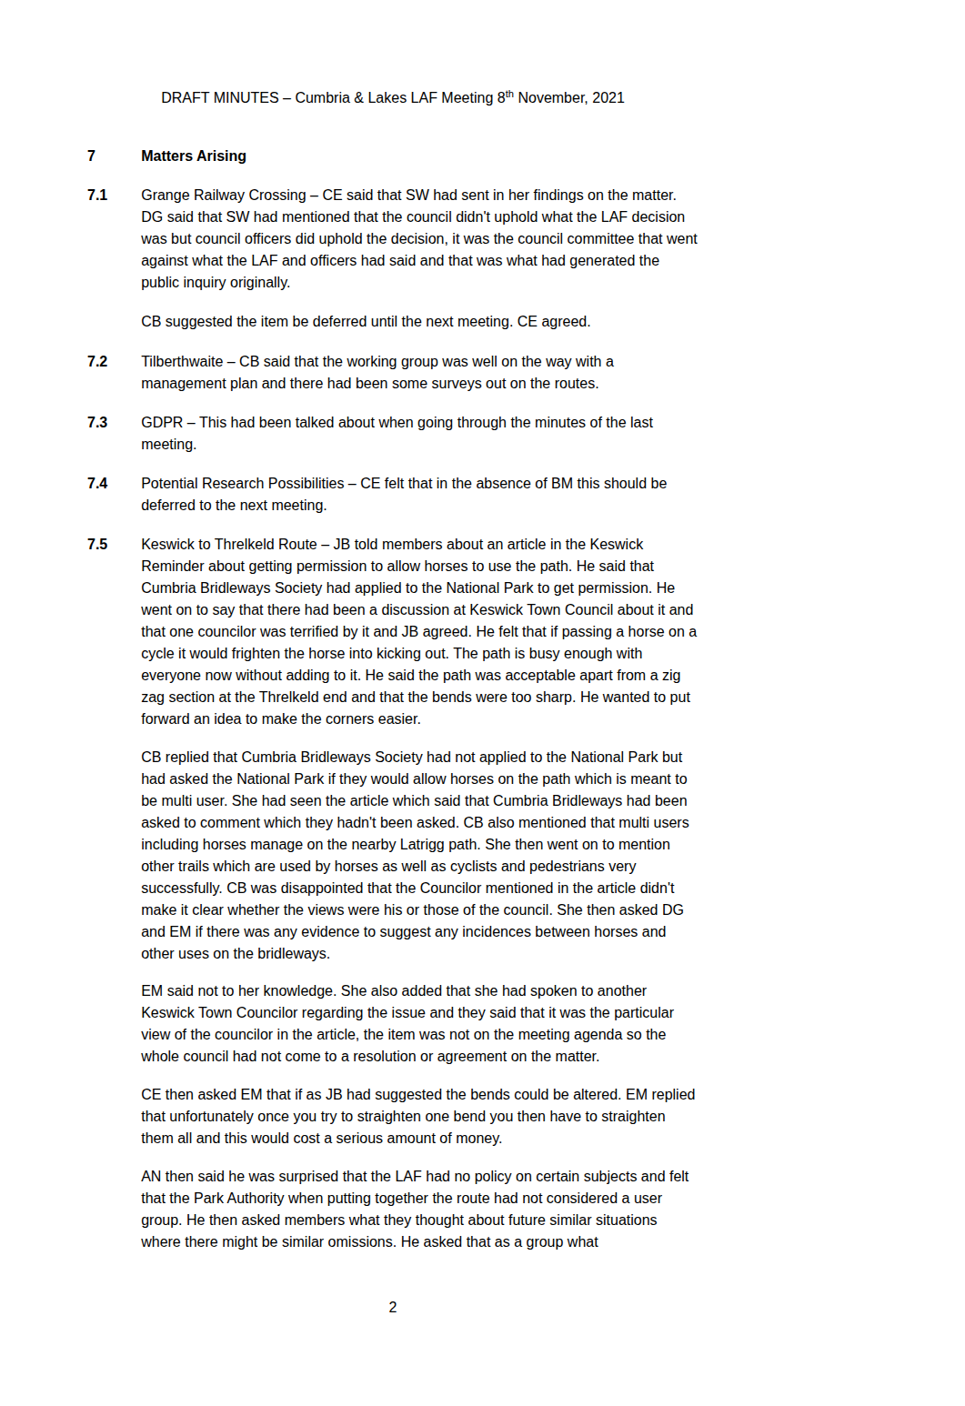DRAFT MINUTES – Cumbria & Lakes LAF Meeting 8th November, 2021
7 Matters Arising
7.1
Grange Railway Crossing – CE said that SW had sent in her findings on the matter. DG said that SW had mentioned that the council didn't uphold what the LAF decision was but council officers did uphold the decision, it was the council committee that went against what the LAF and officers had said and that was what had generated the public inquiry originally.
CB suggested the item be deferred until the next meeting. CE agreed.
7.2
Tilberthwaite – CB said that the working group was well on the way with a management plan and there had been some surveys out on the routes.
7.3
GDPR – This had been talked about when going through the minutes of the last meeting.
7.4
Potential Research Possibilities – CE felt that in the absence of BM this should be deferred to the next meeting.
7.5
Keswick to Threlkeld Route – JB told members about an article in the Keswick Reminder about getting permission to allow horses to use the path. He said that Cumbria Bridleways Society had applied to the National Park to get permission. He went on to say that there had been a discussion at Keswick Town Council about it and that one councilor was terrified by it and JB agreed. He felt that if passing a horse on a cycle it would frighten the horse into kicking out. The path is busy enough with everyone now without adding to it. He said the path was acceptable apart from a zig zag section at the Threlkeld end and that the bends were too sharp. He wanted to put forward an idea to make the corners easier.
CB replied that Cumbria Bridleways Society had not applied to the National Park but had asked the National Park if they would allow horses on the path which is meant to be multi user. She had seen the article which said that Cumbria Bridleways had been asked to comment which they hadn't been asked. CB also mentioned that multi users including horses manage on the nearby Latrigg path. She then went on to mention other trails which are used by horses as well as cyclists and pedestrians very successfully. CB was disappointed that the Councilor mentioned in the article didn't make it clear whether the views were his or those of the council. She then asked DG and EM if there was any evidence to suggest any incidences between horses and other uses on the bridleways.
EM said not to her knowledge. She also added that she had spoken to another Keswick Town Councilor regarding the issue and they said that it was the particular view of the councilor in the article, the item was not on the meeting agenda so the whole council had not come to a resolution or agreement on the matter.
CE then asked EM that if as JB had suggested the bends could be altered. EM replied that unfortunately once you try to straighten one bend you then have to straighten them all and this would cost a serious amount of money.
AN then said he was surprised that the LAF had no policy on certain subjects and felt that the Park Authority when putting together the route had not considered a user group. He then asked members what they thought about future similar situations where there might be similar omissions. He asked that as a group what
2